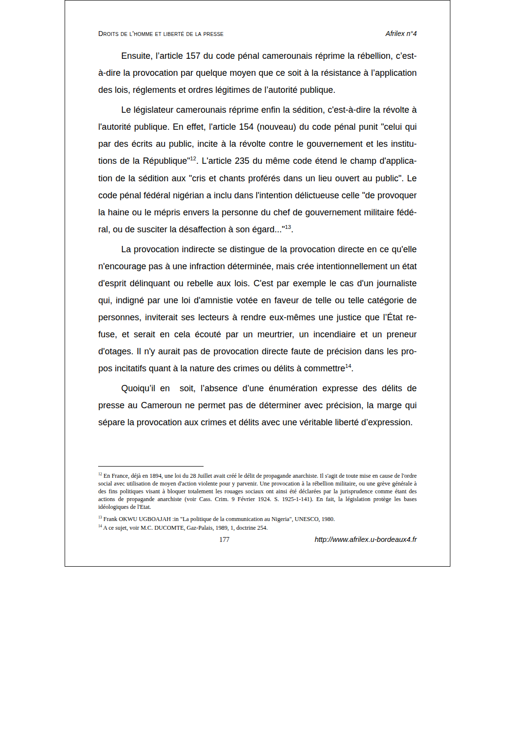Droits de l’homme et liberté de la presse Afrilex n°4
Ensuite, l’article 157 du code pénal camerounais réprime la rébellion, c’est-à-dire la provocation par quelque moyen que ce soit à la résistance à l’application des lois, réglements et ordres légitimes de l’autorité publique.
Le législateur camerounais réprime enfin la sédition, c'est-à-dire la révolte à l'autorité publique. En effet, l'article 154 (nouveau) du code pénal punit "celui qui par des écrits au public, incite à la révolte contre le gouvernement et les institutions de la République"12. L'article 235 du même code étend le champ d'application de la sédition aux "cris et chants proférés dans un lieu ouvert au public". Le code pénal fédéral nigérian a inclu dans l'intention délictueuse celle "de provoquer la haine ou le mépris envers la personne du chef de gouvernement militaire fédéral, ou de susciter la désaffection à son égard..."13.
La provocation indirecte se distingue de la provocation directe en ce qu'elle n'encourage pas à une infraction déterminée, mais crée intentionnellement un état d'esprit délinquant ou rebelle aux lois. C'est par exemple le cas d'un journaliste qui, indigné par une loi d'amnistie votée en faveur de telle ou telle catégorie de personnes, inviterait ses lecteurs à rendre eux-mêmes une justice que l’État refuse, et serait en cela écouté par un meurtrier, un incendiaire et un preneur d'otages. Il n'y aurait pas de provocation directe faute de précision dans les propos incitatifs quant à la nature des crimes ou délits à commettre14.
Quoiqu’il en soit, l’absence d’une énumération expresse des délits de presse au Cameroun ne permet pas de déterminer avec précision, la marge qui sépare la provocation aux crimes et délits avec une véritable liberté d’expression.
12 En France, déjà en 1894, une loi du 28 Juillet avait créé le délit de propagande anarchiste. Il s'agit de toute mise en cause de l'ordre social avec utilisation de moyen d'action violente pour y parvenir. Une provocation à la rébellion militaire, ou une grève générale à des fins politiques visant à bloquer totalement les rouages sociaux ont ainsi été déclarées par la jurisprudence comme étant des actions de propagande anarchiste (voir Cass. Crim. 9 Février 1924. S. 1925-1-141). En fait, la législation protège les bases idéologiques de l'Etat.
13 Frank OKWU UGBOAJAH :in "La politique de la communication au Nigeria", UNESCO, 1980.
14 A ce sujet, voir M.C. DUCOMTE, Gaz-Palais, 1989, 1, doctrine 254.
177 http://www.afrilex.u-bordeaux4.fr